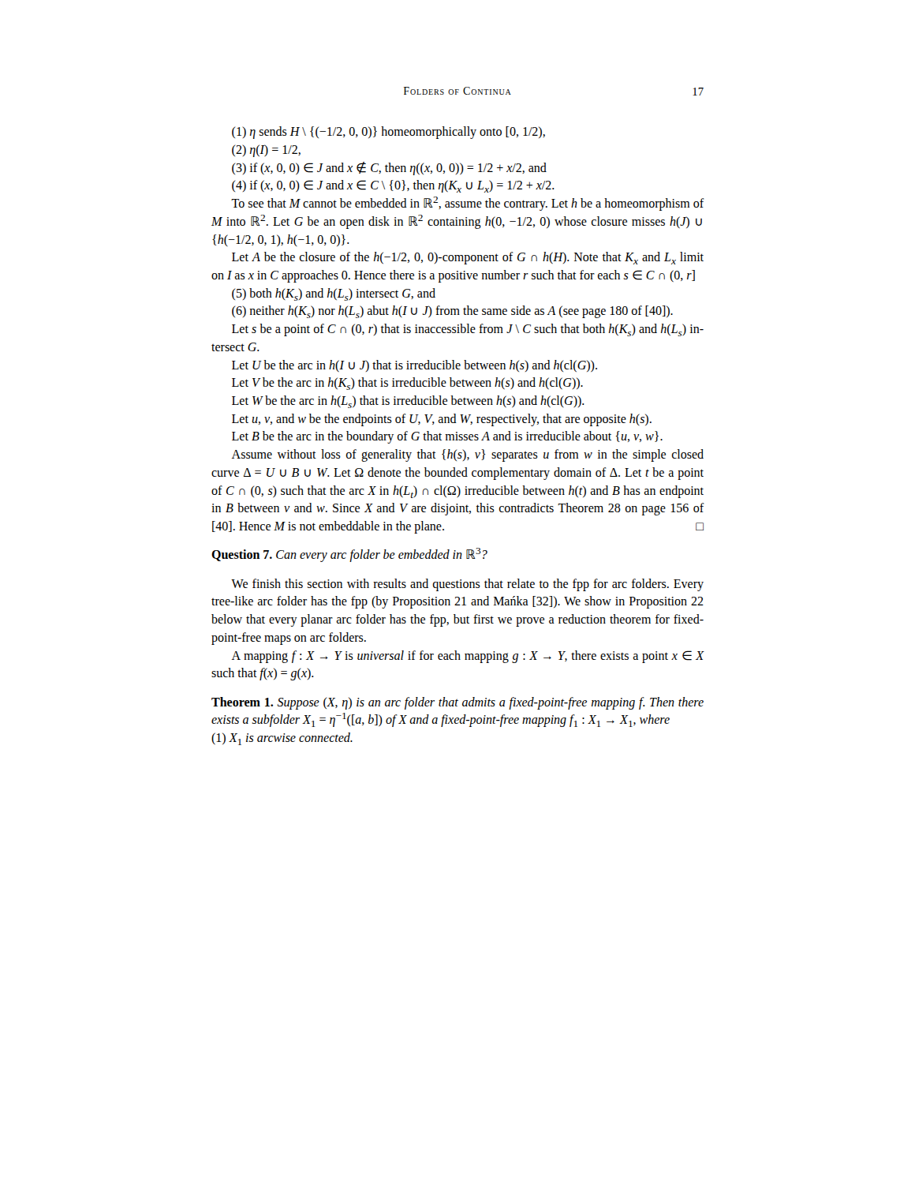Folders of Continua 17
(1) η sends H \ {(−1/2, 0, 0)} homeomorphically onto [0, 1/2),
(2) η(I) = 1/2,
(3) if (x, 0, 0) ∈ J and x ∉ C, then η((x, 0, 0)) = 1/2 + x/2, and
(4) if (x, 0, 0) ∈ J and x ∈ C \ {0}, then η(Kx ∪ Lx) = 1/2 + x/2.
To see that M cannot be embedded in ℝ2, assume the contrary. Let h be a homeomorphism of M into ℝ2. Let G be an open disk in ℝ2 containing h(0, −1/2, 0) whose closure misses h(J) ∪ {h(−1/2, 0, 1), h(−1, 0, 0)}.
Let A be the closure of the h(−1/2, 0, 0)-component of G ∩ h(H). Note that Kx and Lx limit on I as x in C approaches 0. Hence there is a positive number r such that for each s ∈ C ∩ (0, r]
(5) both h(Ks) and h(Ls) intersect G, and
(6) neither h(Ks) nor h(Ls) abut h(I ∪ J) from the same side as A (see page 180 of [40]).
Let s be a point of C ∩ (0, r) that is inaccessible from J \ C such that both h(Ks) and h(Ls) intersect G.
Let U be the arc in h(I ∪ J) that is irreducible between h(s) and h(cl(G)).
Let V be the arc in h(Ks) that is irreducible between h(s) and h(cl(G)).
Let W be the arc in h(Ls) that is irreducible between h(s) and h(cl(G)).
Let u, v, and w be the endpoints of U, V, and W, respectively, that are opposite h(s).
Let B be the arc in the boundary of G that misses A and is irreducible about {u, v, w}.
Assume without loss of generality that {h(s), v} separates u from w in the simple closed curve Δ = U ∪ B ∪ W. Let Ω denote the bounded complementary domain of Δ. Let t be a point of C ∩ (0, s) such that the arc X in h(Lt) ∩ cl(Ω) irreducible between h(t) and B has an endpoint in B between v and w. Since X and V are disjoint, this contradicts Theorem 28 on page 156 of [40]. Hence M is not embeddable in the plane.□
Question 7. Can every arc folder be embedded in ℝ3?
We finish this section with results and questions that relate to the fpp for arc folders. Every tree-like arc folder has the fpp (by Proposition 21 and Mańka [32]). We show in Proposition 22 below that every planar arc folder has the fpp, but first we prove a reduction theorem for fixed-point-free maps on arc folders.
A mapping f : X → Y is universal if for each mapping g : X → Y, there exists a point x ∈ X such that f(x) = g(x).
Theorem 1. Suppose (X, η) is an arc folder that admits a fixed-point-free mapping f. Then there exists a subfolder X1 = η−1([a, b]) of X and a fixed-point-free mapping f1 : X1 → X1, where
(1) X1 is arcwise connected.